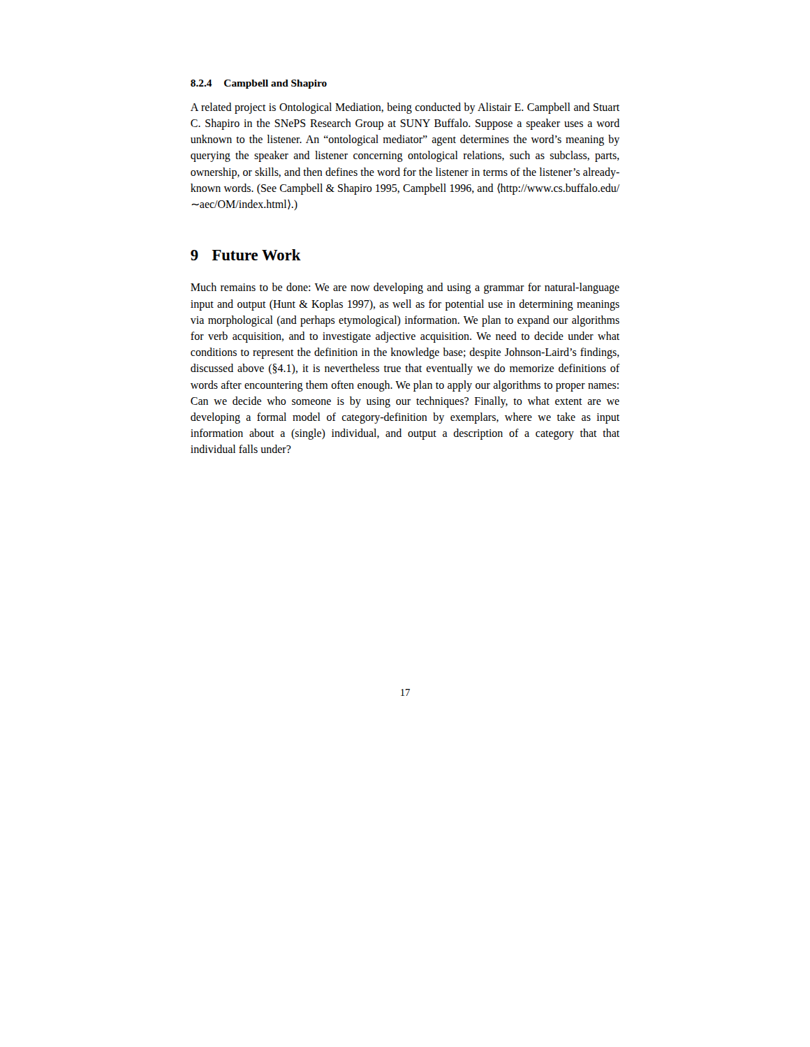8.2.4 Campbell and Shapiro
A related project is Ontological Mediation, being conducted by Alistair E. Campbell and Stuart C. Shapiro in the SNePS Research Group at SUNY Buffalo. Suppose a speaker uses a word unknown to the listener. An “ontological mediator” agent determines the word’s meaning by querying the speaker and listener concerning ontological relations, such as subclass, parts, ownership, or skills, and then defines the word for the listener in terms of the listener’s already-known words. (See Campbell & Shapiro 1995, Campbell 1996, and ⟨http://www.cs.buffalo.edu/∼aec/OM/index.html⟩.)
9 Future Work
Much remains to be done: We are now developing and using a grammar for natural-language input and output (Hunt & Koplas 1997), as well as for potential use in determining meanings via morphological (and perhaps etymological) information. We plan to expand our algorithms for verb acquisition, and to investigate adjective acquisition. We need to decide under what conditions to represent the definition in the knowledge base; despite Johnson-Laird’s findings, discussed above (§4.1), it is nevertheless true that eventually we do memorize definitions of words after encountering them often enough. We plan to apply our algorithms to proper names: Can we decide who someone is by using our techniques? Finally, to what extent are we developing a formal model of category-definition by exemplars, where we take as input information about a (single) individual, and output a description of a category that that individual falls under?
17